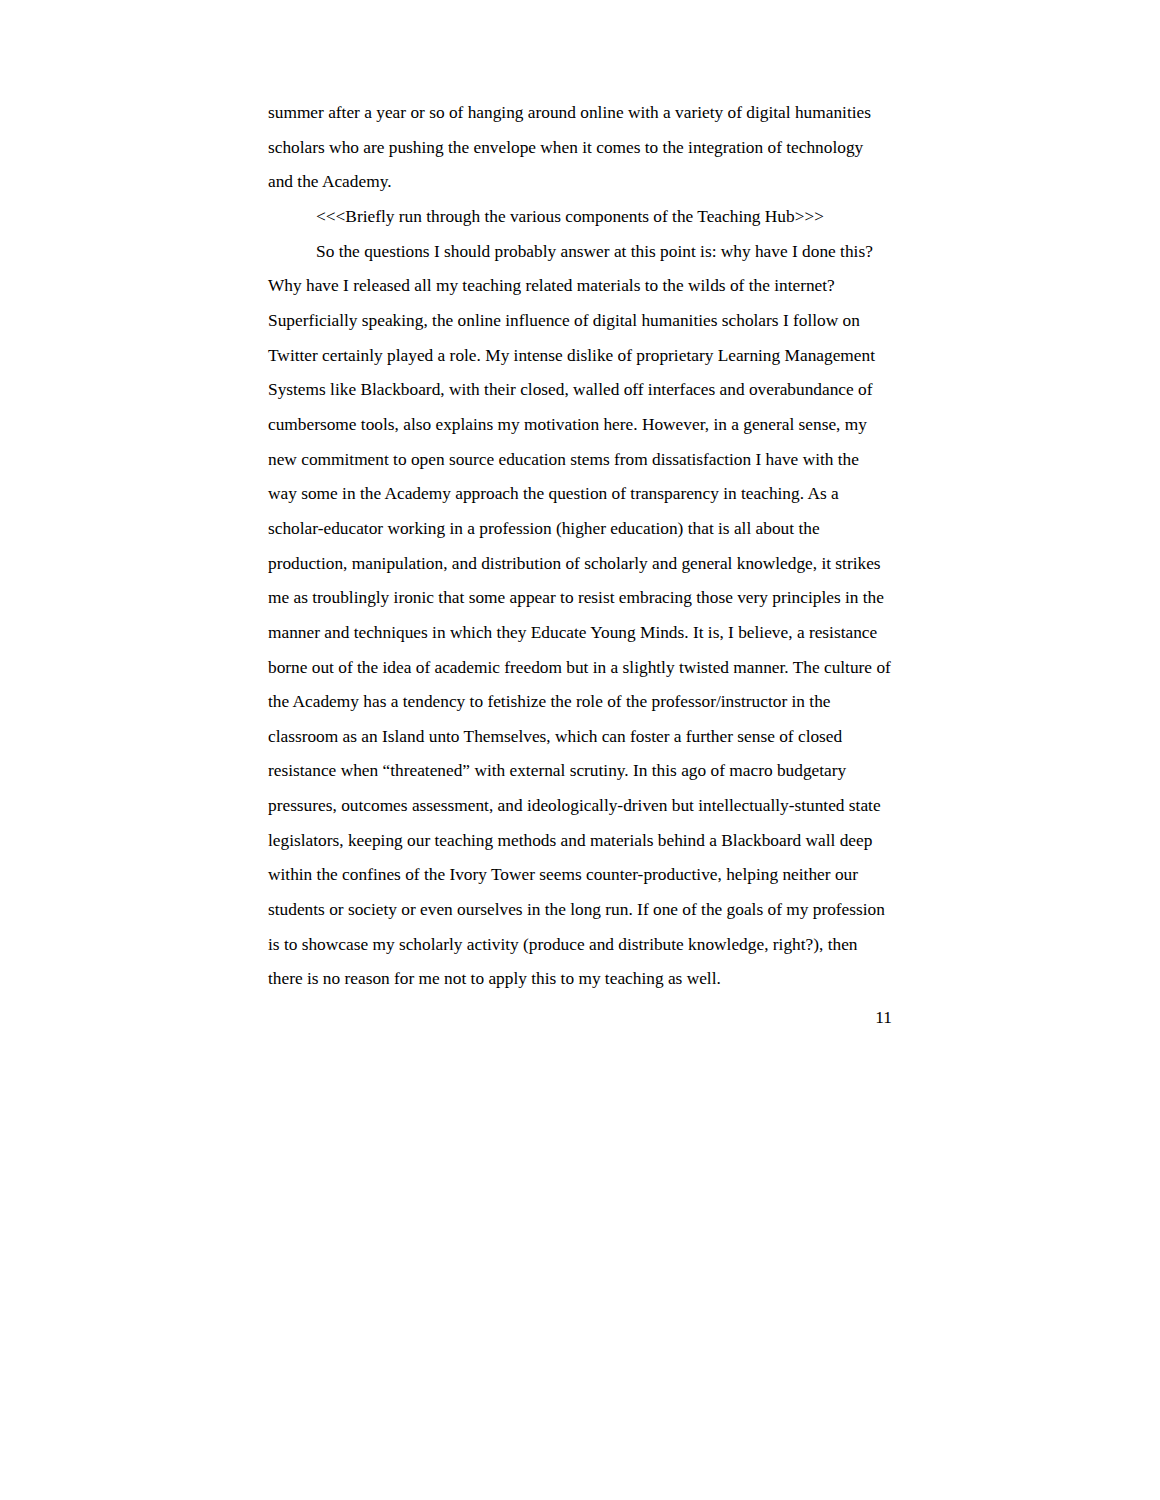summer after a year or so of hanging around online with a variety of digital humanities scholars who are pushing the envelope when it comes to the integration of technology and the Academy.
<<<Briefly run through the various components of the Teaching Hub>>>
So the questions I should probably answer at this point is: why have I done this? Why have I released all my teaching related materials to the wilds of the internet? Superficially speaking, the online influence of digital humanities scholars I follow on Twitter certainly played a role. My intense dislike of proprietary Learning Management Systems like Blackboard, with their closed, walled off interfaces and overabundance of cumbersome tools, also explains my motivation here. However, in a general sense, my new commitment to open source education stems from dissatisfaction I have with the way some in the Academy approach the question of transparency in teaching. As a scholar-educator working in a profession (higher education) that is all about the production, manipulation, and distribution of scholarly and general knowledge, it strikes me as troublingly ironic that some appear to resist embracing those very principles in the manner and techniques in which they Educate Young Minds. It is, I believe, a resistance borne out of the idea of academic freedom but in a slightly twisted manner. The culture of the Academy has a tendency to fetishize the role of the professor/instructor in the classroom as an Island unto Themselves, which can foster a further sense of closed resistance when “threatened” with external scrutiny. In this ago of macro budgetary pressures, outcomes assessment, and ideologically-driven but intellectually-stunted state legislators, keeping our teaching methods and materials behind a Blackboard wall deep within the confines of the Ivory Tower seems counter-productive, helping neither our students or society or even ourselves in the long run. If one of the goals of my profession is to showcase my scholarly activity (produce and distribute knowledge, right?), then there is no reason for me not to apply this to my teaching as well.
11